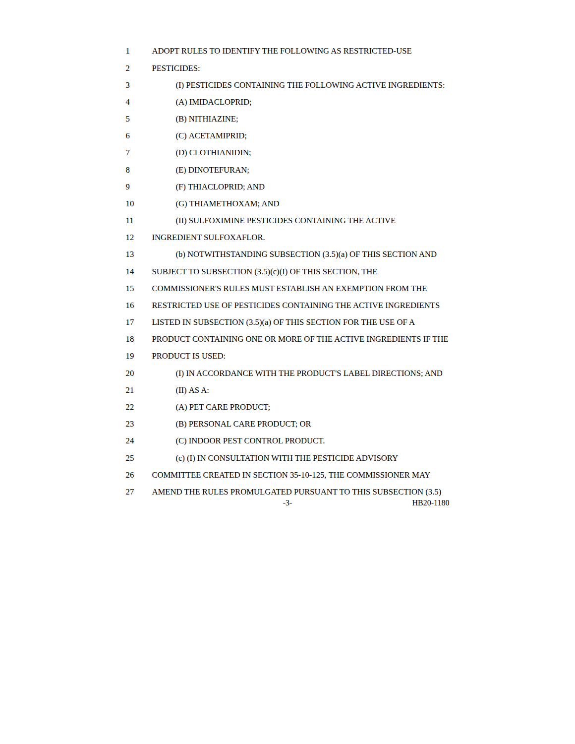| 1 | ADOPT RULES TO IDENTIFY THE FOLLOWING AS RESTRICTED-USE |
| 2 | PESTICIDES: |
| 3 | (I) PESTICIDES CONTAINING THE FOLLOWING ACTIVE INGREDIENTS: |
| 4 | (A) IMIDACLOPRID; |
| 5 | (B) NITHIAZINE; |
| 6 | (C) ACETAMIPRID; |
| 7 | (D) CLOTHIANIDIN; |
| 8 | (E) DINOTEFURAN; |
| 9 | (F) THIACLOPRID; AND |
| 10 | (G) THIAMETHOXAM; AND |
| 11 | (II) SULFOXIMINE PESTICIDES CONTAINING THE ACTIVE |
| 12 | INGREDIENT SULFOXAFLOR. |
| 13 | (b) NOTWITHSTANDING SUBSECTION (3.5)(a) OF THIS SECTION AND |
| 14 | SUBJECT TO SUBSECTION (3.5)(c)(I) OF THIS SECTION, THE |
| 15 | COMMISSIONER'S RULES MUST ESTABLISH AN EXEMPTION FROM THE |
| 16 | RESTRICTED USE OF PESTICIDES CONTAINING THE ACTIVE INGREDIENTS |
| 17 | LISTED IN SUBSECTION (3.5)(a) OF THIS SECTION FOR THE USE OF A |
| 18 | PRODUCT CONTAINING ONE OR MORE OF THE ACTIVE INGREDIENTS IF THE |
| 19 | PRODUCT IS USED: |
| 20 | (I) IN ACCORDANCE WITH THE PRODUCT'S LABEL DIRECTIONS; AND |
| 21 | (II) AS A: |
| 22 | (A) PET CARE PRODUCT; |
| 23 | (B) PERSONAL CARE PRODUCT; OR |
| 24 | (C) INDOOR PEST CONTROL PRODUCT. |
| 25 | (c) (I) IN CONSULTATION WITH THE PESTICIDE ADVISORY |
| 26 | COMMITTEE CREATED IN SECTION 35-10-125, THE COMMISSIONER MAY |
| 27 | AMEND THE RULES PROMULGATED PURSUANT TO THIS SUBSECTION (3.5) |
-3-
HB20-1180